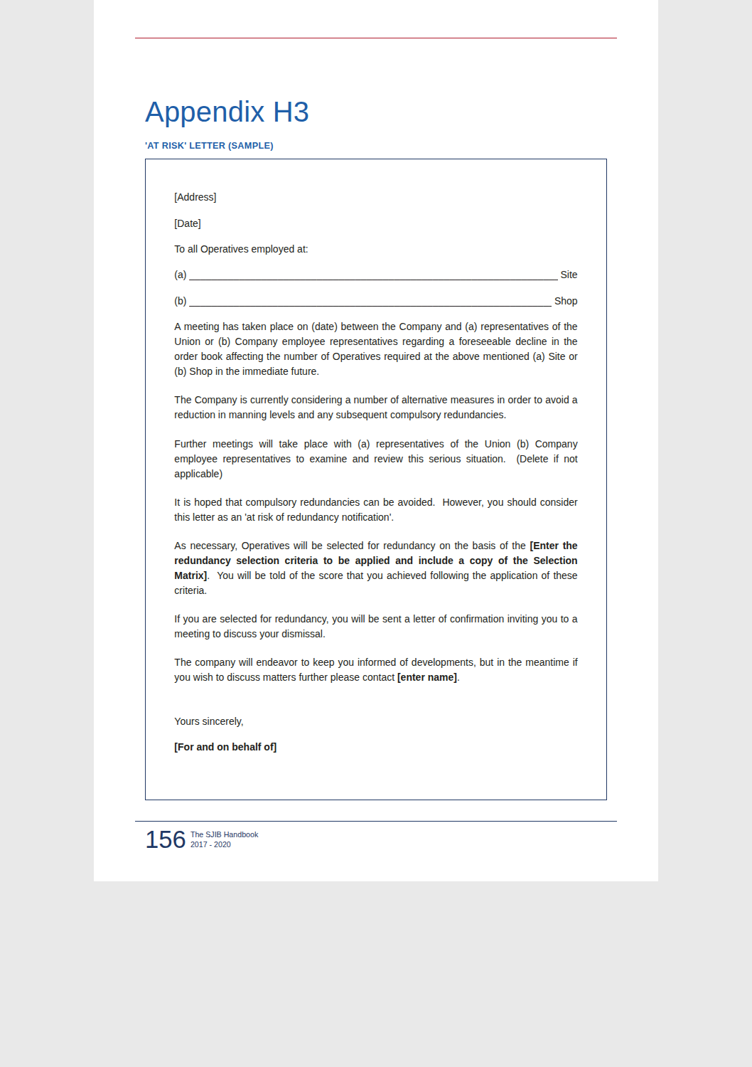Appendix H3
'AT RISK' LETTER (SAMPLE)
[Address]
[Date]
To all Operatives employed at:
(a) _______________________________________________________________________ Site
(b) _______________________________________________________________________ Shop
A meeting has taken place on (date) between the Company and (a) representatives of the Union or (b) Company employee representatives regarding a foreseeable decline in the order book affecting the number of Operatives required at the above mentioned (a) Site or (b) Shop in the immediate future.
The Company is currently considering a number of alternative measures in order to avoid a reduction in manning levels and any subsequent compulsory redundancies.
Further meetings will take place with (a) representatives of the Union (b) Company employee representatives to examine and review this serious situation. (Delete if not applicable)
It is hoped that compulsory redundancies can be avoided. However, you should consider this letter as an 'at risk of redundancy notification'.
As necessary, Operatives will be selected for redundancy on the basis of the [Enter the redundancy selection criteria to be applied and include a copy of the Selection Matrix]. You will be told of the score that you achieved following the application of these criteria.
If you are selected for redundancy, you will be sent a letter of confirmation inviting you to a meeting to discuss your dismissal.
The company will endeavor to keep you informed of developments, but in the meantime if you wish to discuss matters further please contact [enter name].
Yours sincerely,
[For and on behalf of]
156
The SJIB Handbook
2017 - 2020